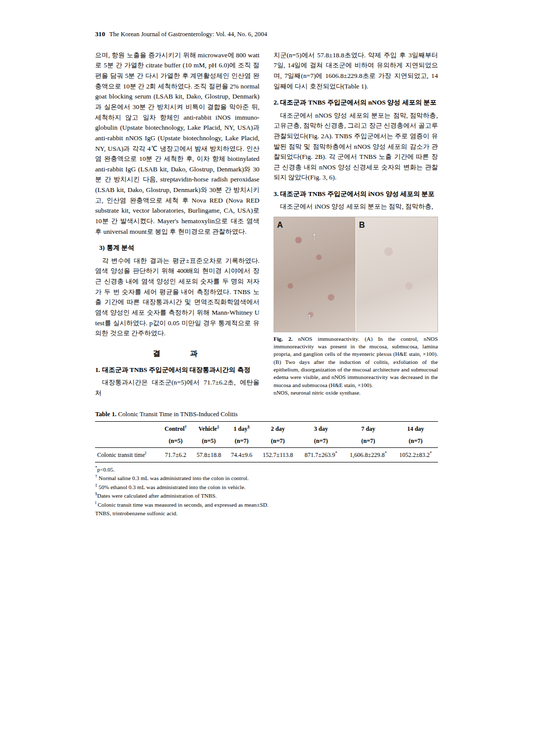310 The Korean Journal of Gastroenterology: Vol. 44, No. 6, 2004
으며, 항원 노출을 증가시키기 위해 microwave에 800 watt로 5분 간 가열한 citrate buffer (10 mM, pH 6.0)에 조직 절편을 담궈 5분 간 다시 가열한 후 계면활성제인 인산염 완충액으로 10분 간 2회 세척하였다. 조직 절편을 2% normal goat blocking serum (LSAB kit, Dako, Glostrup, Denmark)과 실온에서 30분 간 방치시켜 비특이 결합을 막아준 뒤, 세척하지 않고 일차 항체인 anti-rabbit iNOS immuno-globulin (Upstate biotechnology, Lake Placid, NY, USA)과 anti-rabbit nNOS IgG (Upstate biotechnology, Lake Placid, NY, USA)과 각각 4℃ 냉장고에서 밤새 방치하였다. 인산염 완충액으로 10분 간 세척한 후, 이차 항체 biotinylated anti-rabbit IgG (LSAB kit, Dako, Glostrup, Denmark)와 30분 간 방치시킨 다음, streptavidin-horse radish peroxidase (LSAB kit, Dako, Glostrup, Denmark)와 30분 간 방치시키고, 인산염 완충액으로 세척 후 Nova RED (Nova RED substrate kit, vector laboratories, Burlingame, CA, USA)로 10분 간 발색시켰다. Mayer's hematoxylin으로 대조 염색 후 universal mount로 봉입 후 현미경으로 관찰하였다.
3) 통계 분석
각 변수에 대한 결과는 평균±표준오차로 기록하였다. 염색 양성을 판단하기 위해 400배의 현미경 시야에서 장근 신경총 내에 염색 양성인 세포의 숫자를 두 명의 저자가 두 번 숫자를 세어 평균을 내어 측정하였다. TNBS 노출 기간에 따른 대장통과시간 및 면역조직화학염색에서 염색 양성인 세포 숫자를 측정하기 위해 Mann-Whitney U test를 실시하였다. p값이 0.05 미만일 경우 통계적으로 유의한 것으로 간주하였다.
결 과
1. 대조군과 TNBS 주입군에서의 대장통과시간의 측정
대장통과시간은 대조군(n=5)에서 71.7±6.2초, 에탄올 처
치군(n=5)에서 57.8±18.8초였다. 약제 주입 후 3일째부터 7일, 14일에 걸쳐 대조군에 비하여 유의하게 지연되었으며, 7일째(n=7)에 1606.8±229.8초로 가장 지연되었고, 14일째에 다시 호전되었다(Table 1).
2. 대조군과 TNBS 주입군에서의 nNOS 양성 세포의 분포
대조군에서 nNOS 양성 세포의 분포는 점막, 점막하층, 고유근층, 점막하 신경총, 그리고 장근 신경총에서 골고루 관찰되었다(Fig. 2A). TNBS 주입군에서는 주로 염증이 유발된 점막 및 점막하층에서 nNOS 양성 세포의 감소가 관찰되었다(Fig. 2B). 각 군에서 TNBS 노출 기간에 따른 장근 신경총 내의 nNOS 양성 신경세포 숫자의 변화는 관찰되지 않았다(Fig. 3, 6).
3. 대조군과 TNBS 주입군에서의 iNOS 양성 세포의 분포
대조군에서 iNOS 양성 세포의 분포는 점막, 점막하층,
A ↑ ↑
B
Fig. 2. nNOS immunoreactivity. (A) In the control, nNOS immunoreactivity was present in the mucosa, submucosa, lamina propria, and ganglion cells of the myenteric plexus (H&E stain, ×100). (B) Two days after the induction of colitis, exfoliation of the epithelium, disorganization of the mucosal architecture and submucosal edema were visible, and nNOS immunoreactivity was decreased in the mucosa and submucosa (H&E stain, ×100).
nNOS, neuronal nitric oxide synthase.
Table 1. Colonic Transit Time in TNBS-Induced Colitis
| | Control † | Vehicle ‡ | 1 day § | 2 day | 3 day | 7 day | 14 day |
| --- | --- | --- | --- | --- | --- | --- | --- |
| | (n=5) | (n=5) | (n=7) | (n=7) | (n=7) | (n=7) | (n=7) |
| Colonic transit time ‖ | 71.7±6.2 | 57.8±18.8 | 74.4±9.6 | 152.7±113.8 | 871.7±263.9 * | 1,606.8±229.8 * | 1052.2±83.2 * |
*p<0.05.
† Normal saline 0.3 mL was administrated into the colon in control.
‡ 50% ethanol 0.3 mL was administrated into the colon in vehicle.
§Dates were calculated after administration of TNBS.
‖ Colonic transit time was measured in seconds, and expressed as mean±SD.
TNBS, trintrobenzene sulfonic acid.